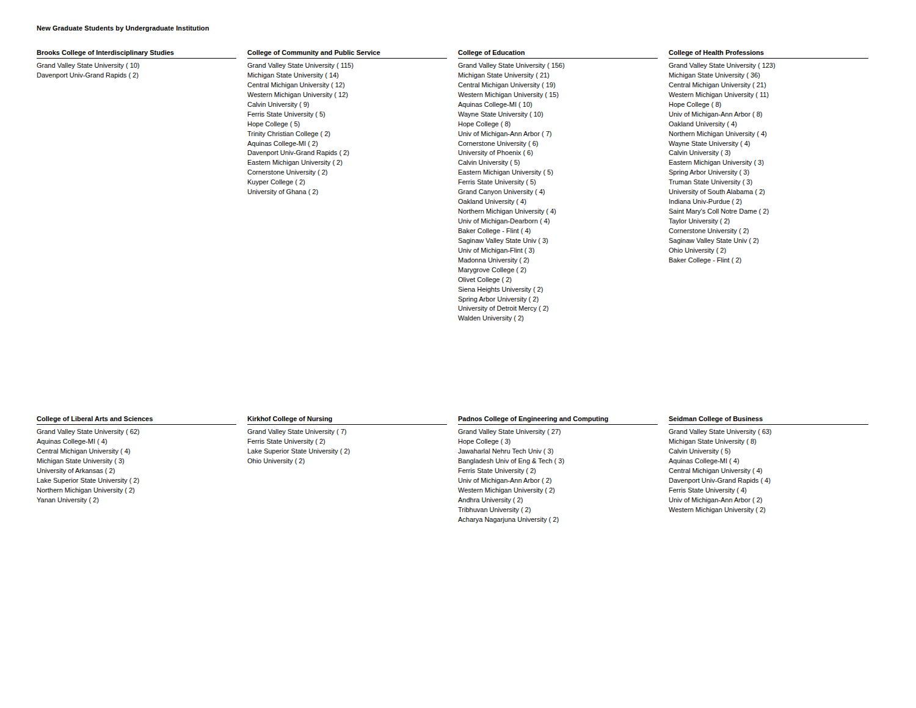New Graduate Students by Undergraduate Institution
| Brooks College of Interdisciplinary Studies Grand Valley State University ( 10) Davenport Univ-Grand Rapids ( 2) | College of Community and Public Service Grand Valley State University ( 115) Michigan State University ( 14) Central Michigan University ( 12) Western Michigan University ( 12) Calvin University ( 9) Ferris State University ( 5) Hope College ( 5) Trinity Christian College ( 2) Aquinas College-MI ( 2) Davenport Univ-Grand Rapids ( 2) Eastern Michigan University ( 2) Cornerstone University ( 2) Kuyper College ( 2) University of Ghana ( 2) | College of Education Grand Valley State University ( 156) Michigan State University ( 21) Central Michigan University ( 19) Western Michigan University ( 15) Aquinas College-MI ( 10) Wayne State University ( 10) Hope College ( 8) Univ of Michigan-Ann Arbor ( 7) Cornerstone University ( 6) University of Phoenix ( 6) Calvin University ( 5) Eastern Michigan University ( 5) Ferris State University ( 5) Grand Canyon University ( 4) Oakland University ( 4) Northern Michigan University ( 4) Univ of Michigan-Dearborn ( 4) Baker College - Flint ( 4) Saginaw Valley State Univ ( 3) Univ of Michigan-Flint ( 3) Madonna University ( 2) Marygrove College ( 2) Olivet College ( 2) Siena Heights University ( 2) Spring Arbor University ( 2) University of Detroit Mercy ( 2) Walden University ( 2) | College of Health Professions Grand Valley State University ( 123) Michigan State University ( 36) Central Michigan University ( 21) Western Michigan University ( 11) Hope College ( 8) Univ of Michigan-Ann Arbor ( 8) Oakland University ( 4) Northern Michigan University ( 4) Wayne State University ( 4) Calvin University ( 3) Eastern Michigan University ( 3) Spring Arbor University ( 3) Truman State University ( 3) University of South Alabama ( 2) Indiana Univ-Purdue ( 2) Saint Mary's Coll Notre Dame ( 2) Taylor University ( 2) Cornerstone University ( 2) Saginaw Valley State Univ ( 2) Ohio University ( 2) Baker College - Flint ( 2) |
| College of Liberal Arts and Sciences Grand Valley State University ( 62) Aquinas College-MI ( 4) Central Michigan University ( 4) Michigan State University ( 3) University of Arkansas ( 2) Lake Superior State University ( 2) Northern Michigan University ( 2) Yanan University ( 2) | Kirkhof College of Nursing Grand Valley State University ( 7) Ferris State University ( 2) Lake Superior State University ( 2) Ohio University ( 2) | Padnos College of Engineering and Computing Grand Valley State University ( 27) Hope College ( 3) Jawaharlal Nehru Tech Univ ( 3) Bangladesh Univ of Eng & Tech ( 3) Ferris State University ( 2) Univ of Michigan-Ann Arbor ( 2) Western Michigan University ( 2) Andhra University ( 2) Tribhuvan University ( 2) Acharya Nagarjuna University ( 2) | Seidman College of Business Grand Valley State University ( 63) Michigan State University ( 8) Calvin University ( 5) Aquinas College-MI ( 4) Central Michigan University ( 4) Davenport Univ-Grand Rapids ( 4) Ferris State University ( 4) Univ of Michigan-Ann Arbor ( 2) Western Michigan University ( 2) |